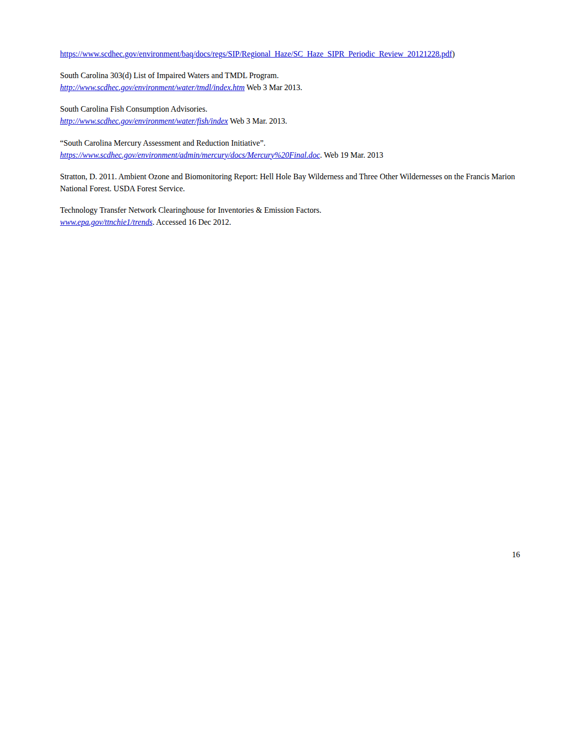https://www.scdhec.gov/environment/baq/docs/regs/SIP/Regional_Haze/SC_Haze_SIPR_Periodic_Review_20121228.pdf)
South Carolina 303(d) List of Impaired Waters and TMDL Program.
http://www.scdhec.gov/environment/water/tmdl/index.htm Web 3 Mar 2013.
South Carolina Fish Consumption Advisories.
http://www.scdhec.gov/environment/water/fish/index Web 3 Mar. 2013.
“South Carolina Mercury Assessment and Reduction Initiative”.
https://www.scdhec.gov/environment/admin/mercury/docs/Mercury%20Final.doc. Web 19 Mar. 2013
Stratton, D. 2011. Ambient Ozone and Biomonitoring Report: Hell Hole Bay Wilderness and Three Other Wildernesses on the Francis Marion National Forest. USDA Forest Service.
Technology Transfer Network Clearinghouse for Inventories & Emission Factors.
www.epa.gov/ttnchie1/trends. Accessed 16 Dec 2012.
16